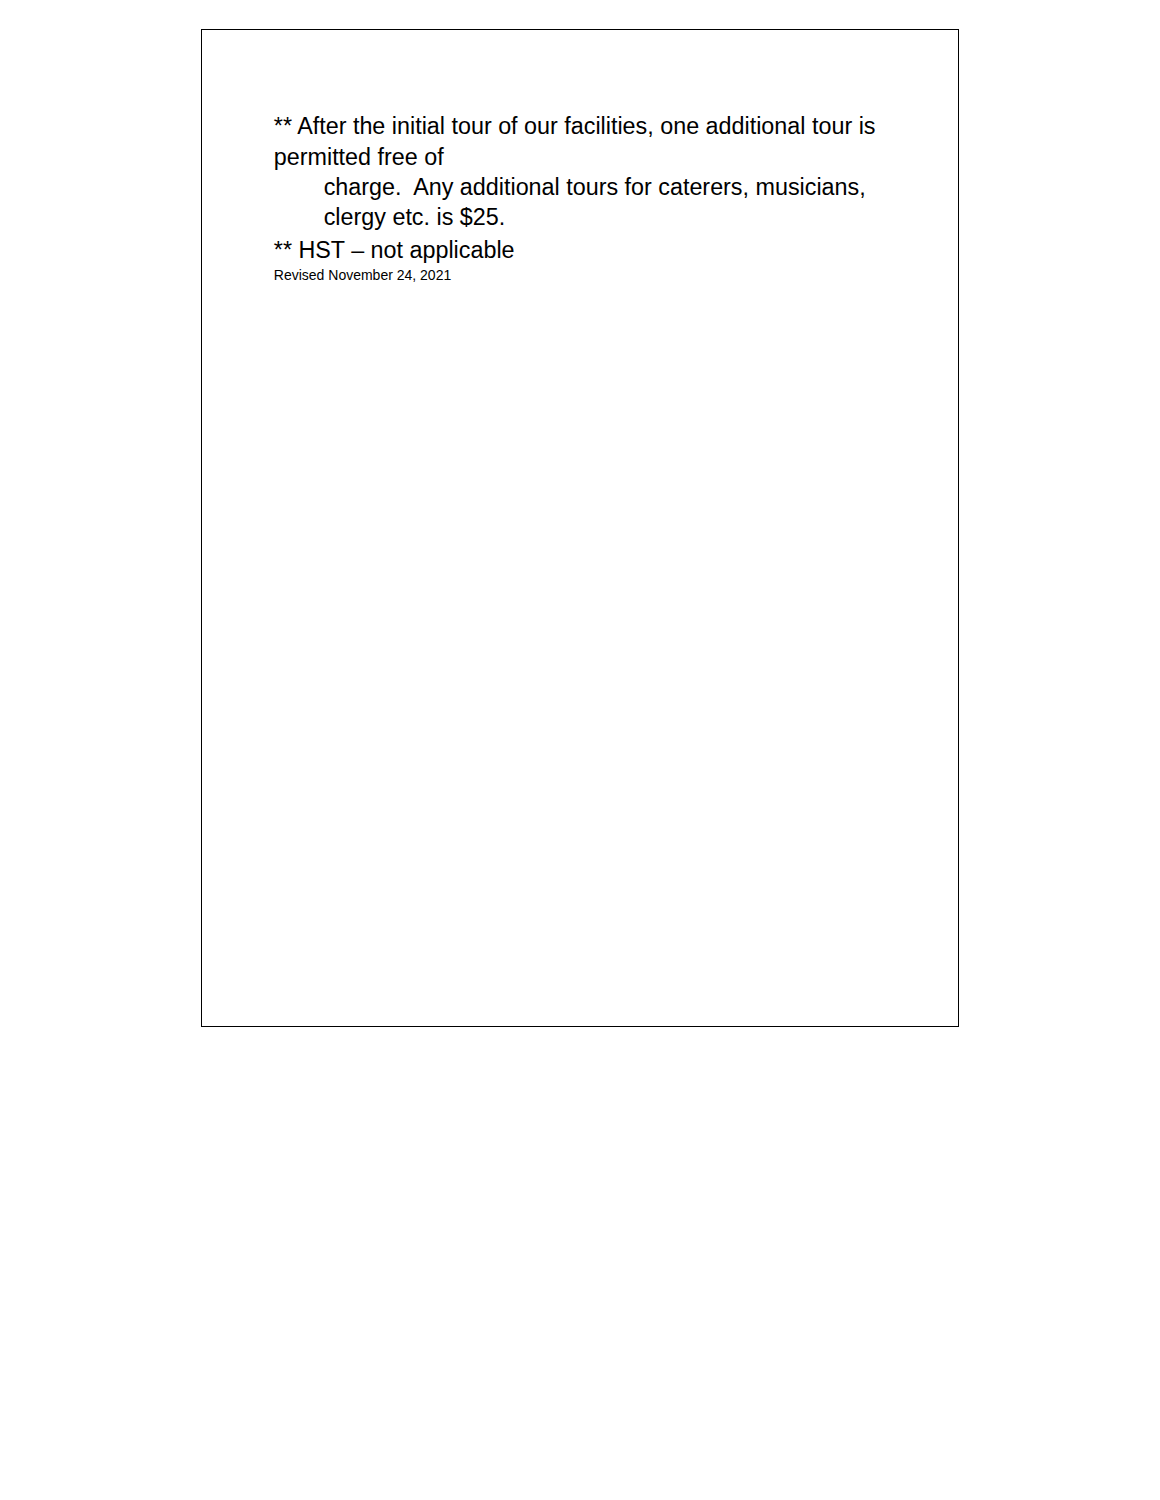** After the initial tour of our facilities, one additional tour is permitted free of charge. Any additional tours for caterers, musicians, clergy etc. is $25.
** HST – not applicable
Revised November 24, 2021